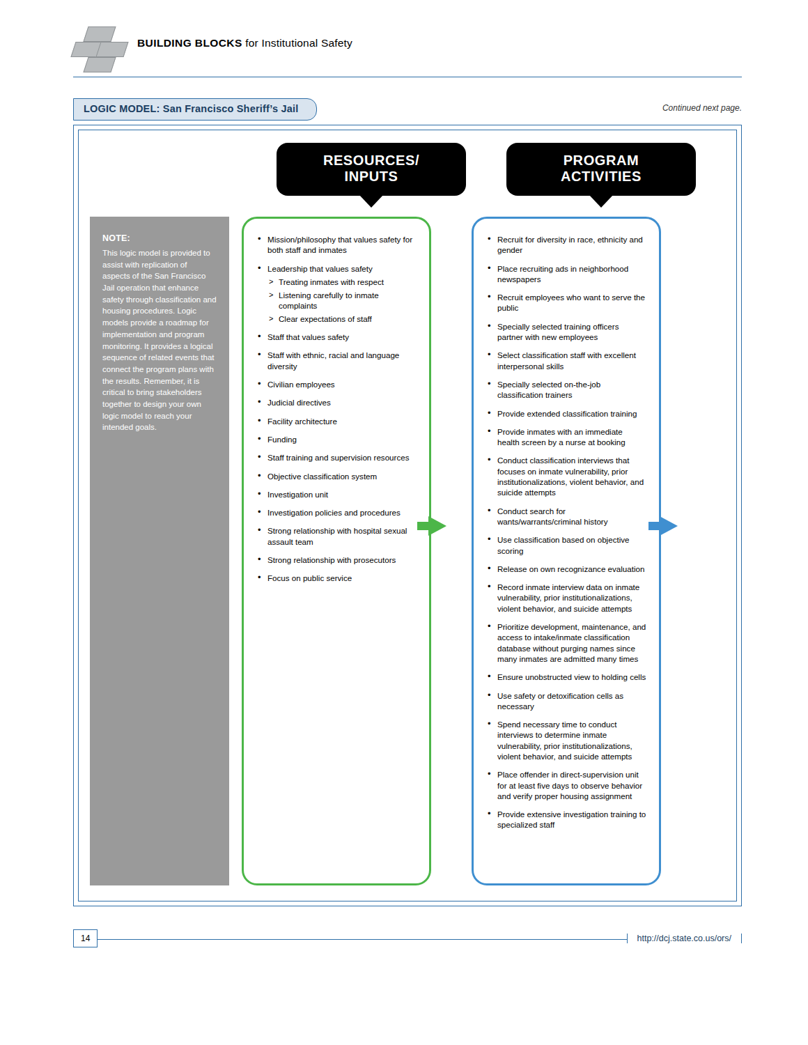BUILDING BLOCKS for Institutional Safety
LOGIC MODEL: San Francisco Sheriff’s Jail Continued next page.
RESOURCES/
INPUTS
PROGRAM
ACTIVITIES
NOTE:
This logic model is provided to assist with replication of aspects of the San Francisco Jail operation that enhance safety through classification and housing procedures. Logic models provide a roadmap for implementation and program monitoring. It provides a logical sequence of related events that connect the program plans with the results. Remember, it is critical to bring stakeholders together to design your own logic model to reach your intended goals.
Mission/philosophy that values safety for both staff and inmates
Leadership that values safety
Treating inmates with respect
Listening carefully to inmate complaints
Clear expectations of staff
Staff that values safety
Staff with ethnic, racial and language diversity
Civilian employees
Judicial directives
Facility architecture
Funding
Staff training and supervision resources
Objective classification system
Investigation unit
Investigation policies and procedures
Strong relationship with hospital sexual assault team
Strong relationship with prosecutors
Focus on public service
Recruit for diversity in race, ethnicity and gender
Place recruiting ads in neighborhood newspapers
Recruit employees who want to serve the public
Specially selected training officers partner with new employees
Select classification staff with excellent interpersonal skills
Specially selected on-the-job classification trainers
Provide extended classification training
Provide inmates with an immediate health screen by a nurse at booking
Conduct classification interviews that focuses on inmate vulnerability, prior institutionalizations, violent behavior, and suicide attempts
Conduct search for wants/warrants/criminal history
Use classification based on objective scoring
Release on own recognizance evaluation
Record inmate interview data on inmate vulnerability, prior institutionalizations, violent behavior, and suicide attempts
Prioritize development, maintenance, and access to intake/inmate classification database without purging names since many inmates are admitted many times
Ensure unobstructed view to holding cells
Use safety or detoxification cells as necessary
Spend necessary time to conduct interviews to determine inmate vulnerability, prior institutionalizations, violent behavior, and suicide attempts
Place offender in direct-supervision unit for at least five days to observe behavior and verify proper housing assignment
Provide extensive investigation training to specialized staff
14
http://dcj.state.co.us/ors/